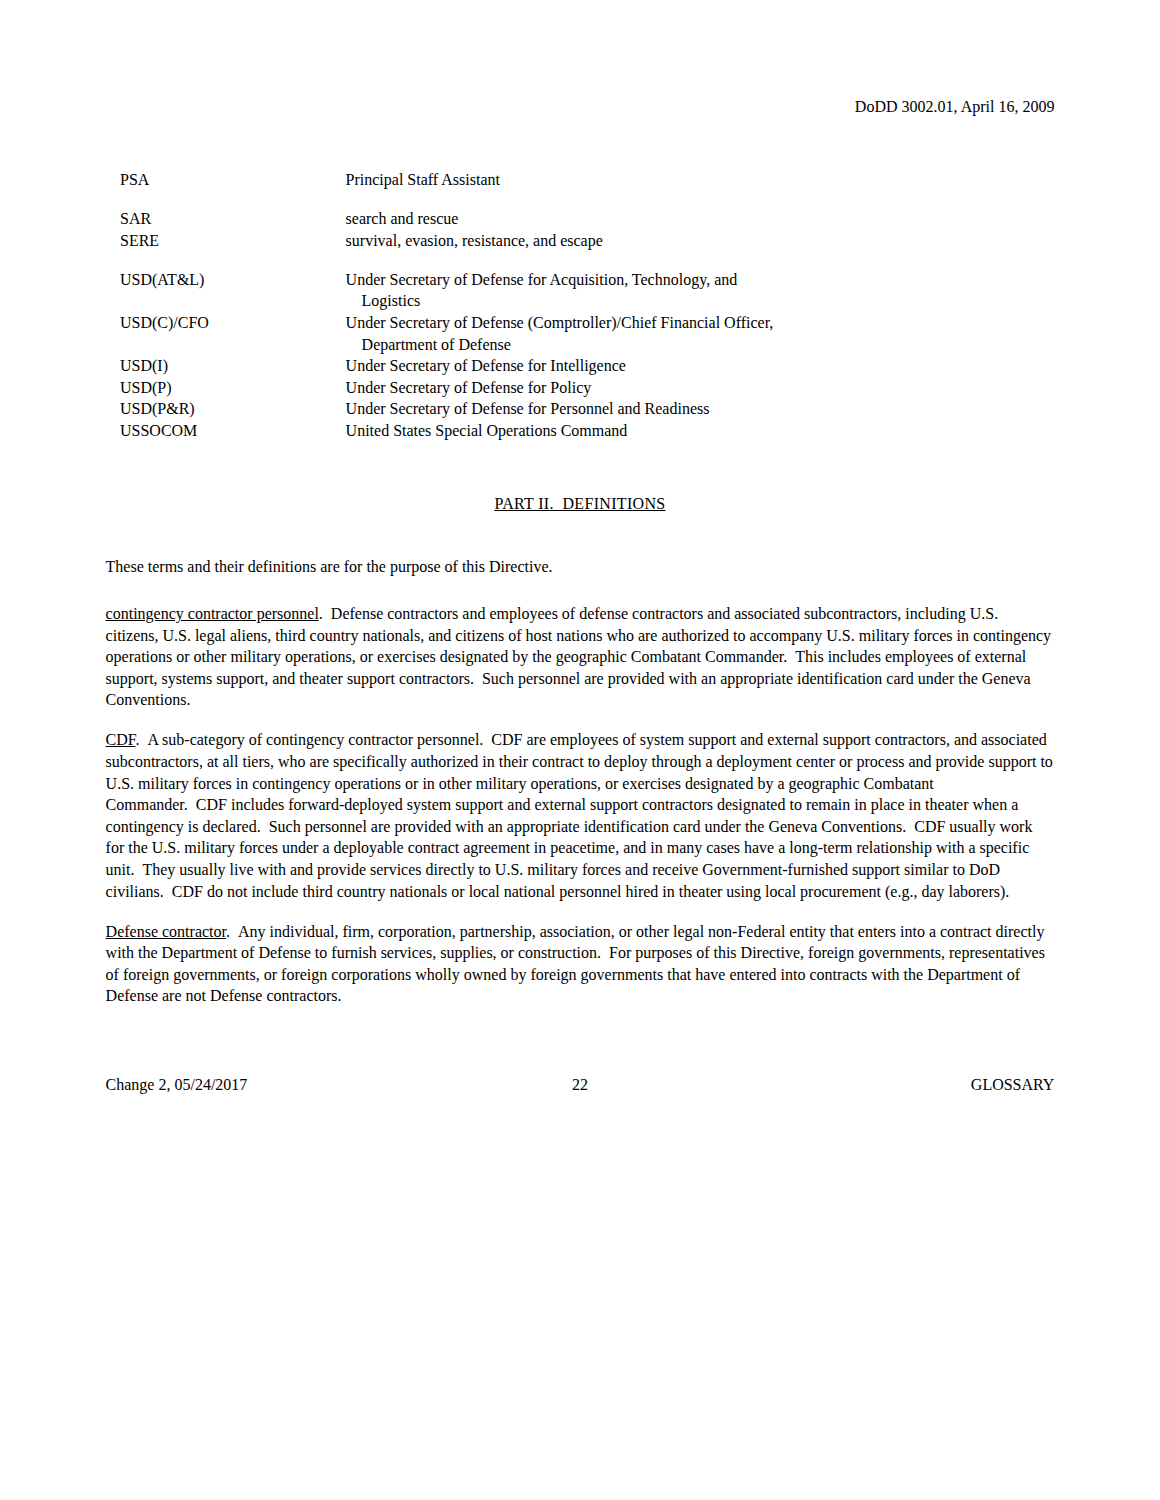DoDD 3002.01, April 16, 2009
| PSA | Principal Staff Assistant |
| SAR | search and rescue |
| SERE | survival, evasion, resistance, and escape |
| USD(AT&L) | Under Secretary of Defense for Acquisition, Technology, and Logistics |
| USD(C)/CFO | Under Secretary of Defense (Comptroller)/Chief Financial Officer, Department of Defense |
| USD(I) | Under Secretary of Defense for Intelligence |
| USD(P) | Under Secretary of Defense for Policy |
| USD(P&R) | Under Secretary of Defense for Personnel and Readiness |
| USSOCOM | United States Special Operations Command |
PART II. DEFINITIONS
These terms and their definitions are for the purpose of this Directive.
contingency contractor personnel. Defense contractors and employees of defense contractors and associated subcontractors, including U.S. citizens, U.S. legal aliens, third country nationals, and citizens of host nations who are authorized to accompany U.S. military forces in contingency operations or other military operations, or exercises designated by the geographic Combatant Commander. This includes employees of external support, systems support, and theater support contractors. Such personnel are provided with an appropriate identification card under the Geneva Conventions.
CDF. A sub-category of contingency contractor personnel. CDF are employees of system support and external support contractors, and associated subcontractors, at all tiers, who are specifically authorized in their contract to deploy through a deployment center or process and provide support to U.S. military forces in contingency operations or in other military operations, or exercises designated by a geographic Combatant Commander. CDF includes forward-deployed system support and external support contractors designated to remain in place in theater when a contingency is declared. Such personnel are provided with an appropriate identification card under the Geneva Conventions. CDF usually work for the U.S. military forces under a deployable contract agreement in peacetime, and in many cases have a long-term relationship with a specific unit. They usually live with and provide services directly to U.S. military forces and receive Government-furnished support similar to DoD civilians. CDF do not include third country nationals or local national personnel hired in theater using local procurement (e.g., day laborers).
Defense contractor. Any individual, firm, corporation, partnership, association, or other legal non-Federal entity that enters into a contract directly with the Department of Defense to furnish services, supplies, or construction. For purposes of this Directive, foreign governments, representatives of foreign governments, or foreign corporations wholly owned by foreign governments that have entered into contracts with the Department of Defense are not Defense contractors.
Change 2, 05/24/2017
22
GLOSSARY